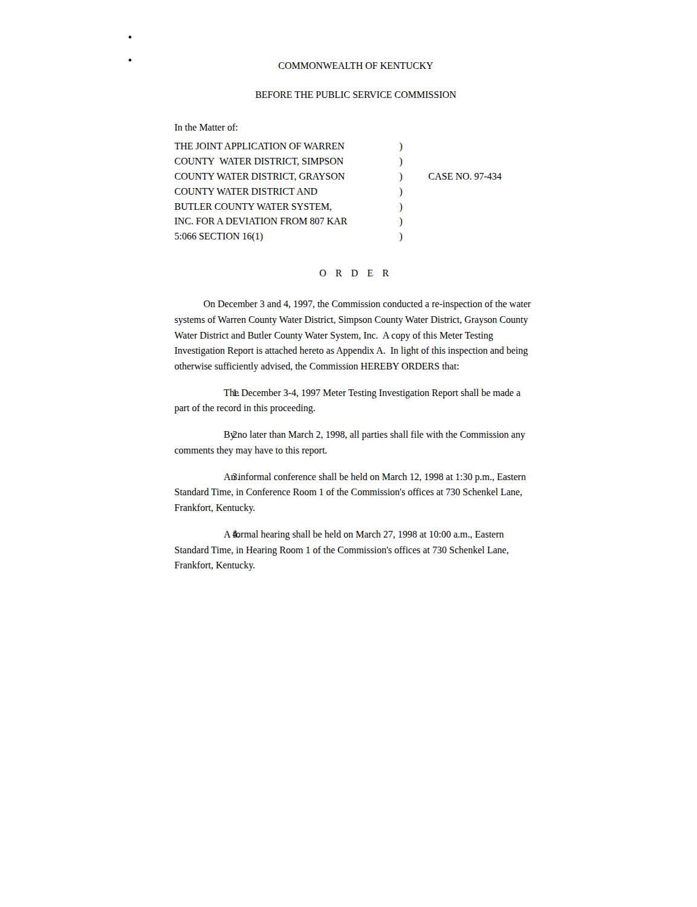• •
COMMONWEALTH OF KENTUCKY
BEFORE THE PUBLIC SERVICE COMMISSION
In the Matter of:
| THE JOINT APPLICATION OF WARREN COUNTY WATER DISTRICT, SIMPSON COUNTY WATER DISTRICT, GRAYSON COUNTY WATER DISTRICT AND BUTLER COUNTY WATER SYSTEM, INC. FOR A DEVIATION FROM 807 KAR 5:066 SECTION 16(1) | ) ) ) ) ) ) ) | CASE NO. 97-434 |
O R D E R
On December 3 and 4, 1997, the Commission conducted a re-inspection of the water systems of Warren County Water District, Simpson County Water District, Grayson County Water District and Butler County Water System, Inc. A copy of this Meter Testing Investigation Report is attached hereto as Appendix A. In light of this inspection and being otherwise sufficiently advised, the Commission HEREBY ORDERS that:
1. The December 3-4, 1997 Meter Testing Investigation Report shall be made a part of the record in this proceeding.
2. By no later than March 2, 1998, all parties shall file with the Commission any comments they may have to this report.
3. An informal conference shall be held on March 12, 1998 at 1:30 p.m., Eastern Standard Time, in Conference Room 1 of the Commission's offices at 730 Schenkel Lane, Frankfort, Kentucky.
4. A formal hearing shall be held on March 27, 1998 at 10:00 a.m., Eastern Standard Time, in Hearing Room 1 of the Commission's offices at 730 Schenkel Lane, Frankfort, Kentucky.